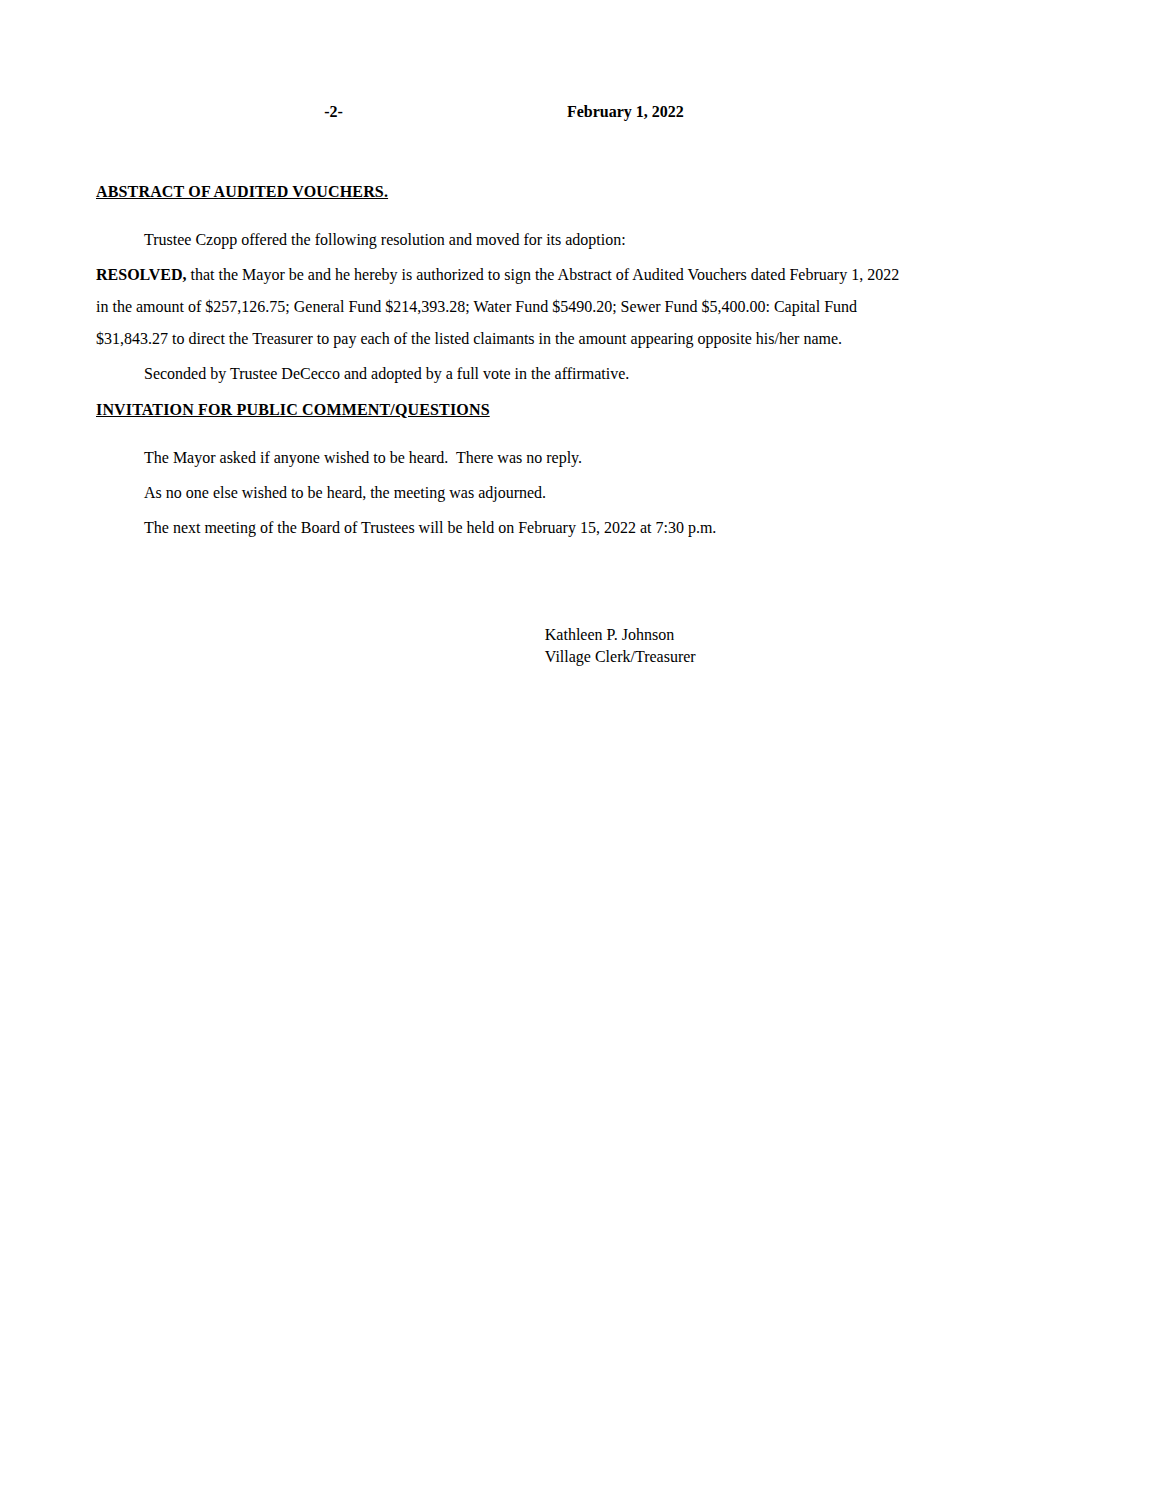-2- February 1, 2022
Abstract of Audited Vouchers.
Trustee Czopp offered the following resolution and moved for its adoption:
RESOLVED, that the Mayor be and he hereby is authorized to sign the Abstract of Audited Vouchers dated February 1, 2022 in the amount of $257,126.75; General Fund $214,393.28; Water Fund $5490.20; Sewer Fund $5,400.00: Capital Fund $31,843.27 to direct the Treasurer to pay each of the listed claimants in the amount appearing opposite his/her name.
Seconded by Trustee DeCecco and adopted by a full vote in the affirmative.
Invitation for Public Comment/Questions
The Mayor asked if anyone wished to be heard. There was no reply.
As no one else wished to be heard, the meeting was adjourned.
The next meeting of the Board of Trustees will be held on February 15, 2022 at 7:30 p.m.
Kathleen P. Johnson
Village Clerk/Treasurer